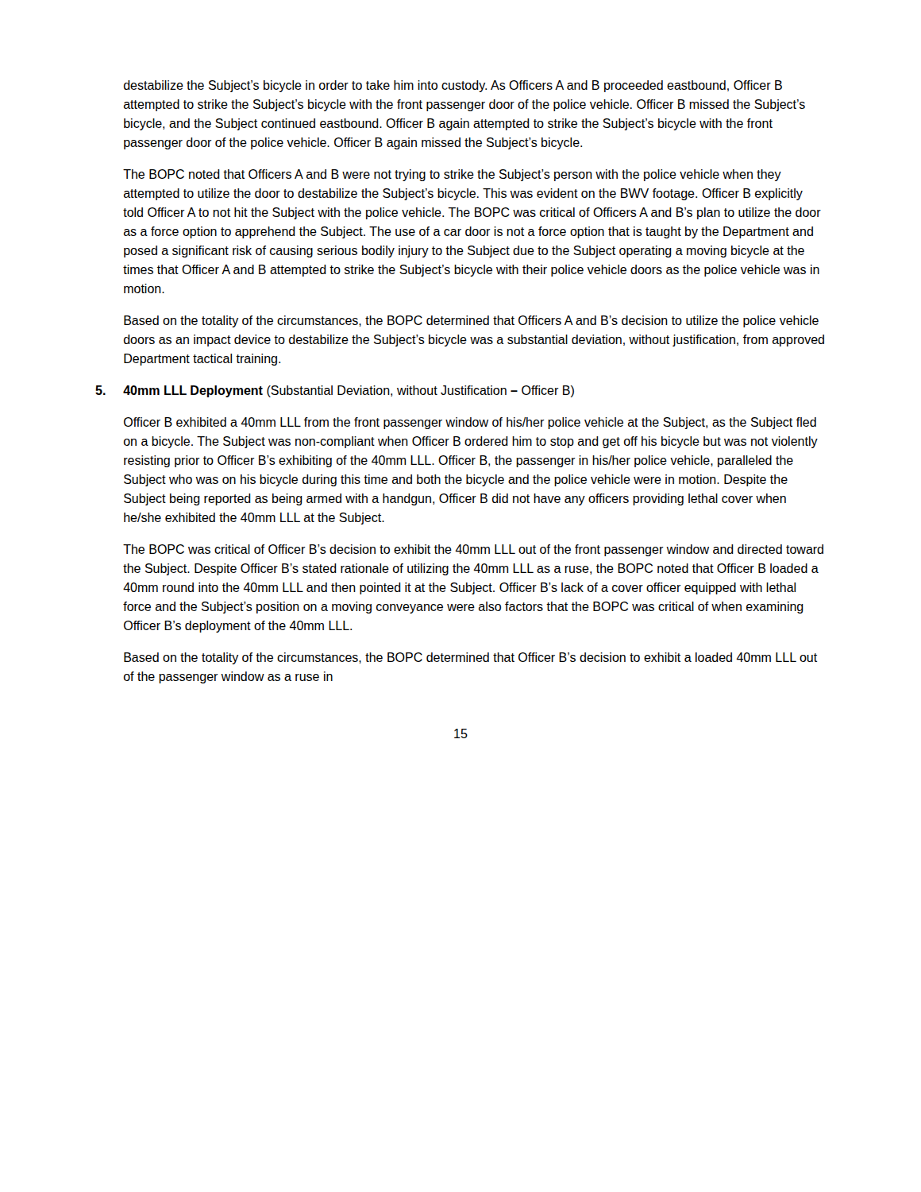destabilize the Subject’s bicycle in order to take him into custody. As Officers A and B proceeded eastbound, Officer B attempted to strike the Subject’s bicycle with the front passenger door of the police vehicle. Officer B missed the Subject’s bicycle, and the Subject continued eastbound. Officer B again attempted to strike the Subject’s bicycle with the front passenger door of the police vehicle. Officer B again missed the Subject’s bicycle.
The BOPC noted that Officers A and B were not trying to strike the Subject’s person with the police vehicle when they attempted to utilize the door to destabilize the Subject’s bicycle. This was evident on the BWV footage. Officer B explicitly told Officer A to not hit the Subject with the police vehicle. The BOPC was critical of Officers A and B’s plan to utilize the door as a force option to apprehend the Subject. The use of a car door is not a force option that is taught by the Department and posed a significant risk of causing serious bodily injury to the Subject due to the Subject operating a moving bicycle at the times that Officer A and B attempted to strike the Subject’s bicycle with their police vehicle doors as the police vehicle was in motion.
Based on the totality of the circumstances, the BOPC determined that Officers A and B’s decision to utilize the police vehicle doors as an impact device to destabilize the Subject’s bicycle was a substantial deviation, without justification, from approved Department tactical training.
5.
40mm LLL Deployment (Substantial Deviation, without Justification – Officer B)
Officer B exhibited a 40mm LLL from the front passenger window of his/her police vehicle at the Subject, as the Subject fled on a bicycle. The Subject was non-compliant when Officer B ordered him to stop and get off his bicycle but was not violently resisting prior to Officer B’s exhibiting of the 40mm LLL. Officer B, the passenger in his/her police vehicle, paralleled the Subject who was on his bicycle during this time and both the bicycle and the police vehicle were in motion. Despite the Subject being reported as being armed with a handgun, Officer B did not have any officers providing lethal cover when he/she exhibited the 40mm LLL at the Subject.
The BOPC was critical of Officer B’s decision to exhibit the 40mm LLL out of the front passenger window and directed toward the Subject. Despite Officer B’s stated rationale of utilizing the 40mm LLL as a ruse, the BOPC noted that Officer B loaded a 40mm round into the 40mm LLL and then pointed it at the Subject. Officer B’s lack of a cover officer equipped with lethal force and the Subject’s position on a moving conveyance were also factors that the BOPC was critical of when examining Officer B’s deployment of the 40mm LLL.
Based on the totality of the circumstances, the BOPC determined that Officer B’s decision to exhibit a loaded 40mm LLL out of the passenger window as a ruse in
15